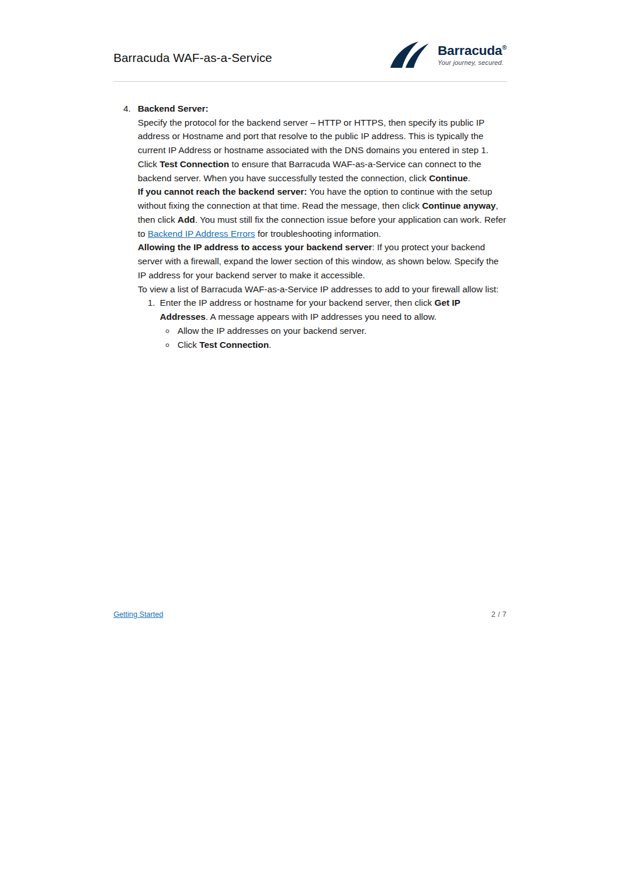Barracuda WAF-as-a-Service
Barracuda®
Your journey, secured.
Backend Server:
Specify the protocol for the backend server – HTTP or HTTPS, then specify its public IP address or Hostname and port that resolve to the public IP address. This is typically the current IP Address or hostname associated with the DNS domains you entered in step 1.
Click Test Connection to ensure that Barracuda WAF-as-a-Service can connect to the backend server. When you have successfully tested the connection, click Continue.
If you cannot reach the backend server: You have the option to continue with the setup without fixing the connection at that time. Read the message, then click Continue anyway, then click Add. You must still fix the connection issue before your application can work. Refer to Backend IP Address Errors for troubleshooting information.
Allowing the IP address to access your backend server: If you protect your backend server with a firewall, expand the lower section of this window, as shown below. Specify the IP address for your backend server to make it accessible.
To view a list of Barracuda WAF-as-a-Service IP addresses to add to your firewall allow list:
Enter the IP address or hostname for your backend server, then click Get IP Addresses. A message appears with IP addresses you need to allow.
Allow the IP addresses on your backend server.
Click Test Connection.
Getting Started 2 / 7